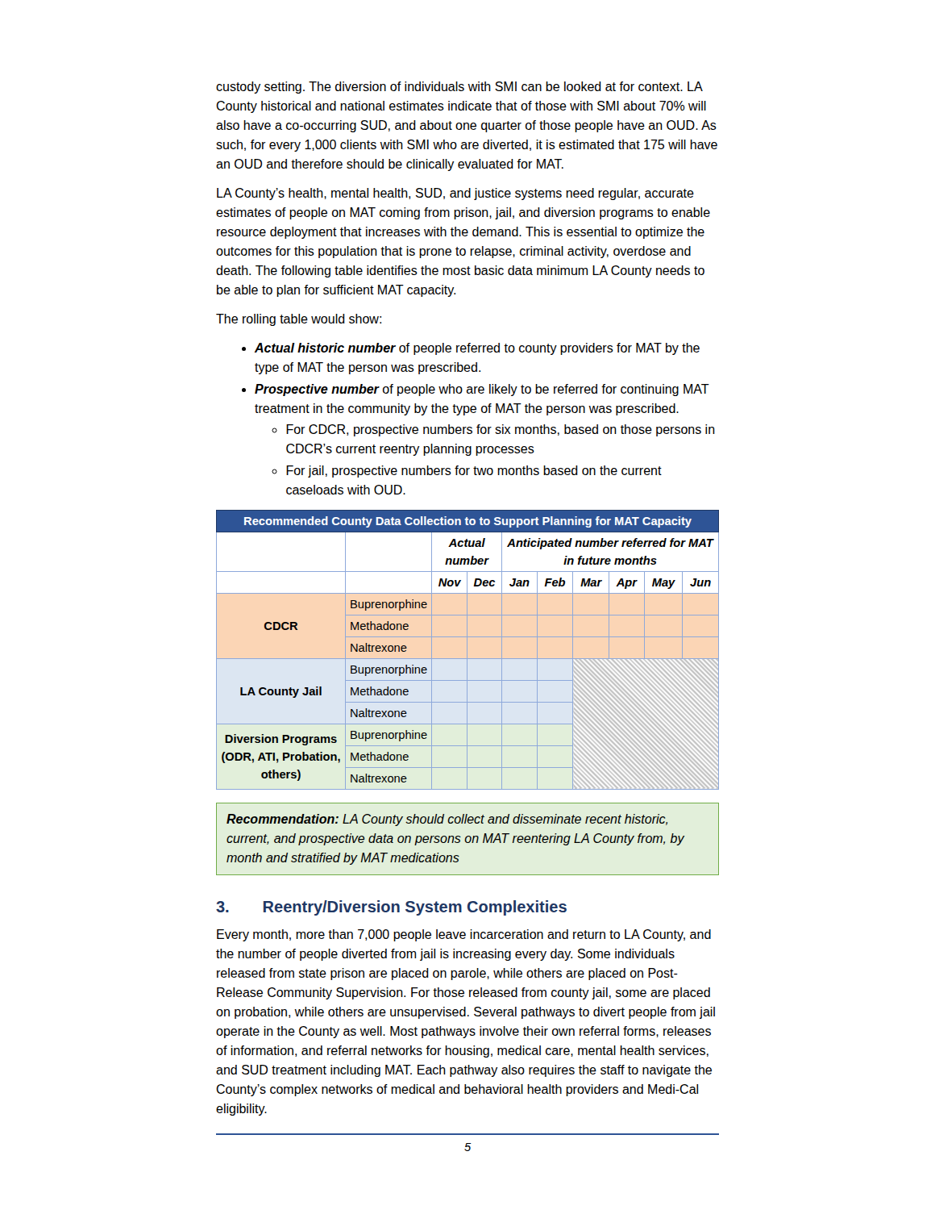custody setting. The diversion of individuals with SMI can be looked at for context. LA County historical and national estimates indicate that of those with SMI about 70% will also have a co-occurring SUD, and about one quarter of those people have an OUD. As such, for every 1,000 clients with SMI who are diverted, it is estimated that 175 will have an OUD and therefore should be clinically evaluated for MAT.
LA County’s health, mental health, SUD, and justice systems need regular, accurate estimates of people on MAT coming from prison, jail, and diversion programs to enable resource deployment that increases with the demand. This is essential to optimize the outcomes for this population that is prone to relapse, criminal activity, overdose and death. The following table identifies the most basic data minimum LA County needs to be able to plan for sufficient MAT capacity.
The rolling table would show:
Actual historic number of people referred to county providers for MAT by the type of MAT the person was prescribed.
Prospective number of people who are likely to be referred for continuing MAT treatment in the community by the type of MAT the person was prescribed.
For CDCR, prospective numbers for six months, based on those persons in CDCR’s current reentry planning processes
For jail, prospective numbers for two months based on the current caseloads with OUD.
| Recommended County Data Collection to to Support Planning for MAT Capacity |
| --- |
| | | Actual number | Anticipated number referred for MAT in future months |
| | | Nov | Dec | Jan | Feb | Mar | Apr | May | Jun |
| CDCR | Buprenorphine | | | | | | | | |
| Methadone | | | | | | | | |
| Naltrexone | | | | | | | | |
| LA County Jail | Buprenorphine | | | | | |
| Methadone | | | | |
| Naltrexone | | | | |
| Diversion Programs (ODR, ATI, Probation, others) | Buprenorphine | | | | |
| Methadone | | | | |
| Naltrexone | | | | |
Recommendation: LA County should collect and disseminate recent historic, current, and prospective data on persons on MAT reentering LA County from, by month and stratified by MAT medications
3. Reentry/Diversion System Complexities
Every month, more than 7,000 people leave incarceration and return to LA County, and the number of people diverted from jail is increasing every day. Some individuals released from state prison are placed on parole, while others are placed on Post-Release Community Supervision. For those released from county jail, some are placed on probation, while others are unsupervised. Several pathways to divert people from jail operate in the County as well. Most pathways involve their own referral forms, releases of information, and referral networks for housing, medical care, mental health services, and SUD treatment including MAT. Each pathway also requires the staff to navigate the County’s complex networks of medical and behavioral health providers and Medi-Cal eligibility.
5